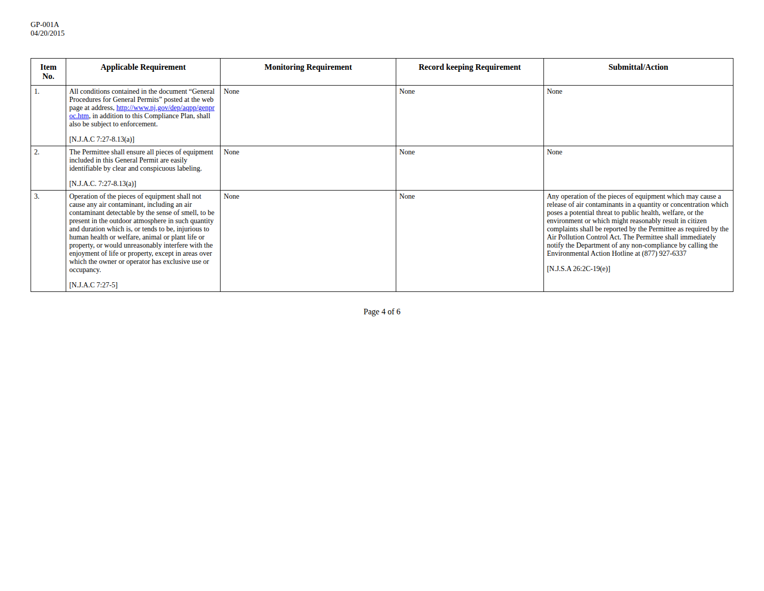GP-001A
04/20/2015
| Item No. | Applicable Requirement | Monitoring Requirement | Record keeping Requirement | Submittal/Action |
| --- | --- | --- | --- | --- |
| 1. | All conditions contained in the document “General Procedures for General Permits” posted at the web page at address, http://www.nj.gov/dep/aqpp/genproc.htm , in addition to this Compliance Plan, shall also be subject to enforcement. [N.J.A.C 7:27-8.13(a)] | None | None | None |
| 2. | The Permittee shall ensure all pieces of equipment included in this General Permit are easily identifiable by clear and conspicuous labeling. [N.J.A.C. 7:27-8.13(a)] | None | None | None |
| 3. | Operation of the pieces of equipment shall not cause any air contaminant, including an air contaminant detectable by the sense of smell, to be present in the outdoor atmosphere in such quantity and duration which is, or tends to be, injurious to human health or welfare, animal or plant life or property, or would unreasonably interfere with the enjoyment of life or property, except in areas over which the owner or operator has exclusive use or occupancy. [N.J.A.C 7:27-5] | None | None | Any operation of the pieces of equipment which may cause a release of air contaminants in a quantity or concentration which poses a potential threat to public health, welfare, or the environment or which might reasonably result in citizen complaints shall be reported by the Permittee as required by the Air Pollution Control Act. The Permittee shall immediately notify the Department of any non-compliance by calling the Environmental Action Hotline at (877) 927-6337 [N.J.S.A 26:2C-19(e)] |
Page 4 of 6